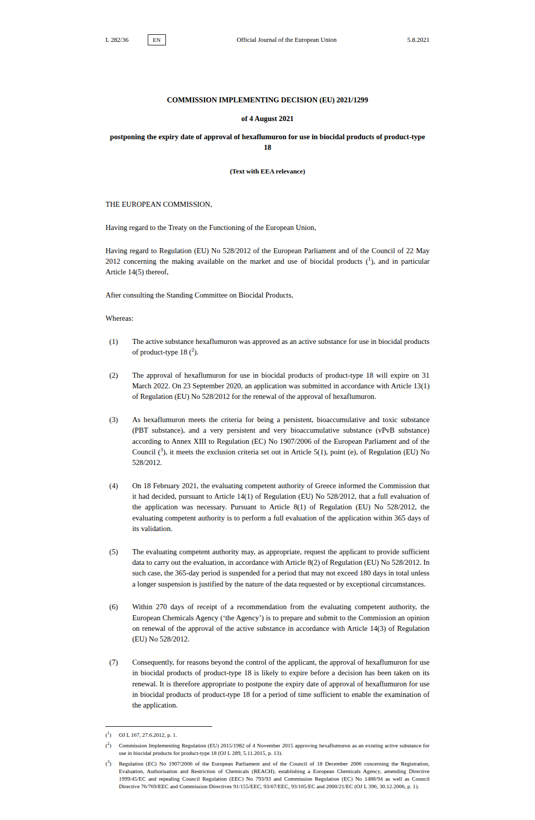L 282/36 EN
Official Journal of the European Union
5.8.2021
COMMISSION IMPLEMENTING DECISION (EU) 2021/1299
of 4 August 2021
postponing the expiry date of approval of hexaflumuron for use in biocidal products of product-type 18
(Text with EEA relevance)
THE EUROPEAN COMMISSION,
Having regard to the Treaty on the Functioning of the European Union,
Having regard to Regulation (EU) No 528/2012 of the European Parliament and of the Council of 22 May 2012 concerning the making available on the market and use of biocidal products (1), and in particular Article 14(5) thereof,
After consulting the Standing Committee on Biocidal Products,
Whereas:
(1)
The active substance hexaflumuron was approved as an active substance for use in biocidal products of product-type 18 (2).
(2)
The approval of hexaflumuron for use in biocidal products of product-type 18 will expire on 31 March 2022. On 23 September 2020, an application was submitted in accordance with Article 13(1) of Regulation (EU) No 528/2012 for the renewal of the approval of hexaflumuron.
(3)
As hexaflumuron meets the criteria for being a persistent, bioaccumulative and toxic substance (PBT substance), and a very persistent and very bioaccumulative substance (vPvB substance) according to Annex XIII to Regulation (EC) No 1907/2006 of the European Parliament and of the Council (3), it meets the exclusion criteria set out in Article 5(1), point (e), of Regulation (EU) No 528/2012.
(4)
On 18 February 2021, the evaluating competent authority of Greece informed the Commission that it had decided, pursuant to Article 14(1) of Regulation (EU) No 528/2012, that a full evaluation of the application was necessary. Pursuant to Article 8(1) of Regulation (EU) No 528/2012, the evaluating competent authority is to perform a full evaluation of the application within 365 days of its validation.
(5)
The evaluating competent authority may, as appropriate, request the applicant to provide sufficient data to carry out the evaluation, in accordance with Article 8(2) of Regulation (EU) No 528/2012. In such case, the 365-day period is suspended for a period that may not exceed 180 days in total unless a longer suspension is justified by the nature of the data requested or by exceptional circumstances.
(6)
Within 270 days of receipt of a recommendation from the evaluating competent authority, the European Chemicals Agency (‘the Agency’) is to prepare and submit to the Commission an opinion on renewal of the approval of the active substance in accordance with Article 14(3) of Regulation (EU) No 528/2012.
(7)
Consequently, for reasons beyond the control of the applicant, the approval of hexaflumuron for use in biocidal products of product-type 18 is likely to expire before a decision has been taken on its renewal. It is therefore appropriate to postpone the expiry date of approval of hexaflumuron for use in biocidal products of product-type 18 for a period of time sufficient to enable the examination of the application.
(1)
OJ L 167, 27.6.2012, p. 1.
(2)
Commission Implementing Regulation (EU) 2015/1982 of 4 November 2015 approving hexaflumuron as an existing active substance for use in biocidal products for product-type 18 (OJ L 289, 5.11.2015, p. 13).
(3)
Regulation (EC) No 1907/2006 of the European Parliament and of the Council of 18 December 2006 concerning the Registration, Evaluation, Authorisation and Restriction of Chemicals (REACH), establishing a European Chemicals Agency, amending Directive 1999/45/EC and repealing Council Regulation (EEC) No 793/93 and Commission Regulation (EC) No 1488/94 as well as Council Directive 76/769/EEC and Commission Directives 91/155/EEC, 93/67/EEC, 93/105/EC and 2000/21/EC (OJ L 396, 30.12.2006, p. 1).